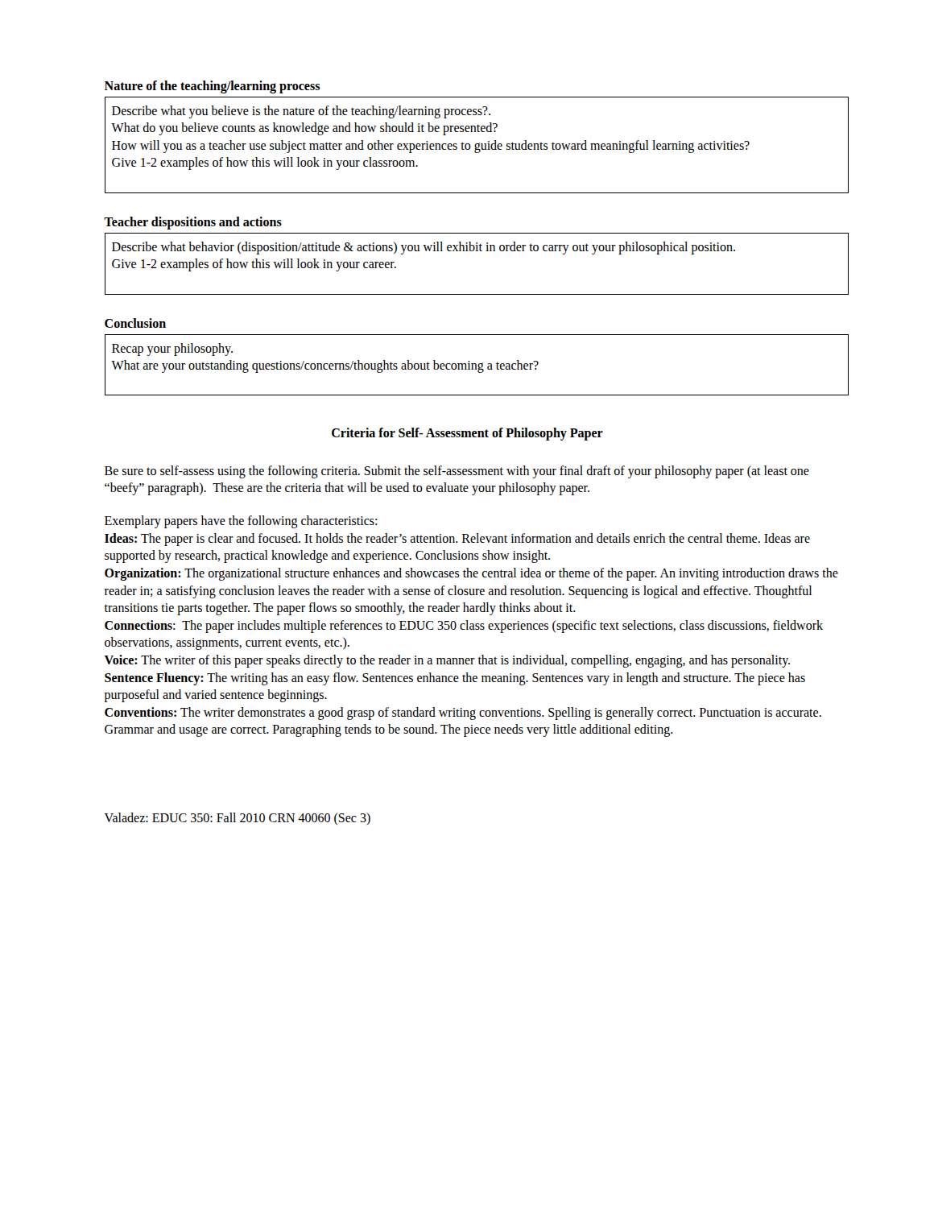Nature of the teaching/learning process
Describe what you believe is the nature of the teaching/learning process?.
What do you believe counts as knowledge and how should it be presented?
How will you as a teacher use subject matter and other experiences to guide students toward meaningful learning activities?
Give 1-2 examples of how this will look in your classroom.
Teacher dispositions and actions
Describe what behavior (disposition/attitude & actions) you will exhibit in order to carry out your philosophical position.
Give 1-2 examples of how this will look in your career.
Conclusion
Recap your philosophy.
What are your outstanding questions/concerns/thoughts about becoming a teacher?
Criteria for Self- Assessment of Philosophy Paper
Be sure to self-assess using the following criteria. Submit the self-assessment with your final draft of your philosophy paper (at least one “beefy” paragraph). These are the criteria that will be used to evaluate your philosophy paper.
Exemplary papers have the following characteristics:
Ideas: The paper is clear and focused. It holds the reader’s attention. Relevant information and details enrich the central theme. Ideas are supported by research, practical knowledge and experience. Conclusions show insight.
Organization: The organizational structure enhances and showcases the central idea or theme of the paper. An inviting introduction draws the reader in; a satisfying conclusion leaves the reader with a sense of closure and resolution. Sequencing is logical and effective. Thoughtful transitions tie parts together. The paper flows so smoothly, the reader hardly thinks about it.
Connections: The paper includes multiple references to EDUC 350 class experiences (specific text selections, class discussions, fieldwork observations, assignments, current events, etc.).
Voice: The writer of this paper speaks directly to the reader in a manner that is individual, compelling, engaging, and has personality.
Sentence Fluency: The writing has an easy flow. Sentences enhance the meaning. Sentences vary in length and structure. The piece has purposeful and varied sentence beginnings.
Conventions: The writer demonstrates a good grasp of standard writing conventions. Spelling is generally correct. Punctuation is accurate. Grammar and usage are correct. Paragraphing tends to be sound. The piece needs very little additional editing.
Valadez: EDUC 350: Fall 2010 CRN 40060 (Sec 3)